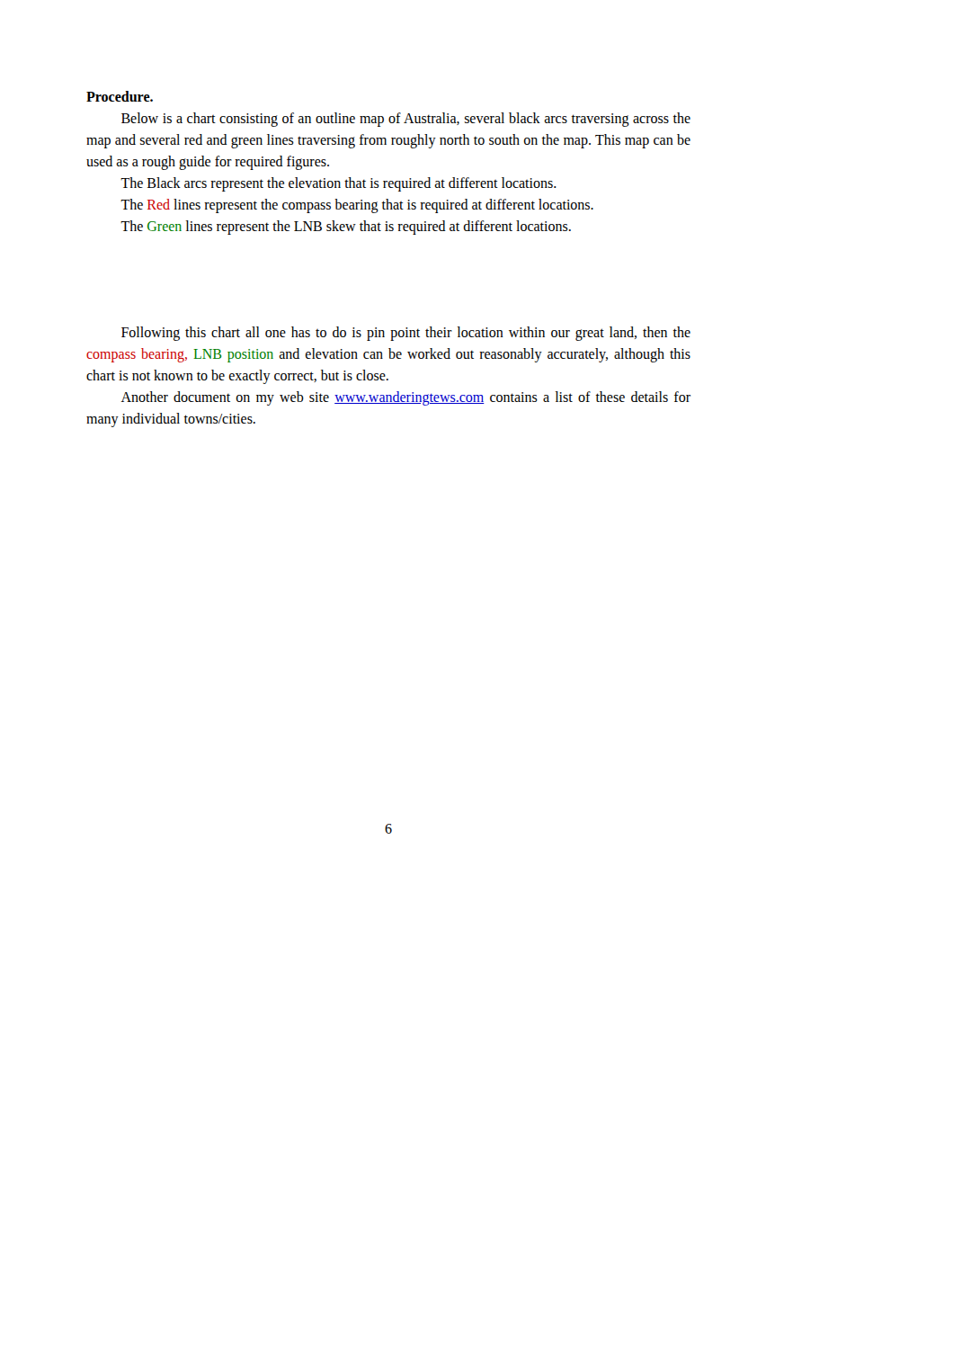Procedure.
Below is a chart consisting of an outline map of Australia, several black arcs traversing across the map and several red and green lines traversing from roughly north to south on the map. This map can be used as a rough guide for required figures.
The Black arcs represent the elevation that is required at different locations.
The Red lines represent the compass bearing that is required at different locations.
The Green lines represent the LNB skew that is required at different locations.
Following this chart all one has to do is pin point their location within our great land, then the compass bearing, LNB position and elevation can be worked out reasonably accurately, although this chart is not known to be exactly correct, but is close.
Another document on my web site www.wanderingtews.com contains a list of these details for many individual towns/cities.
6